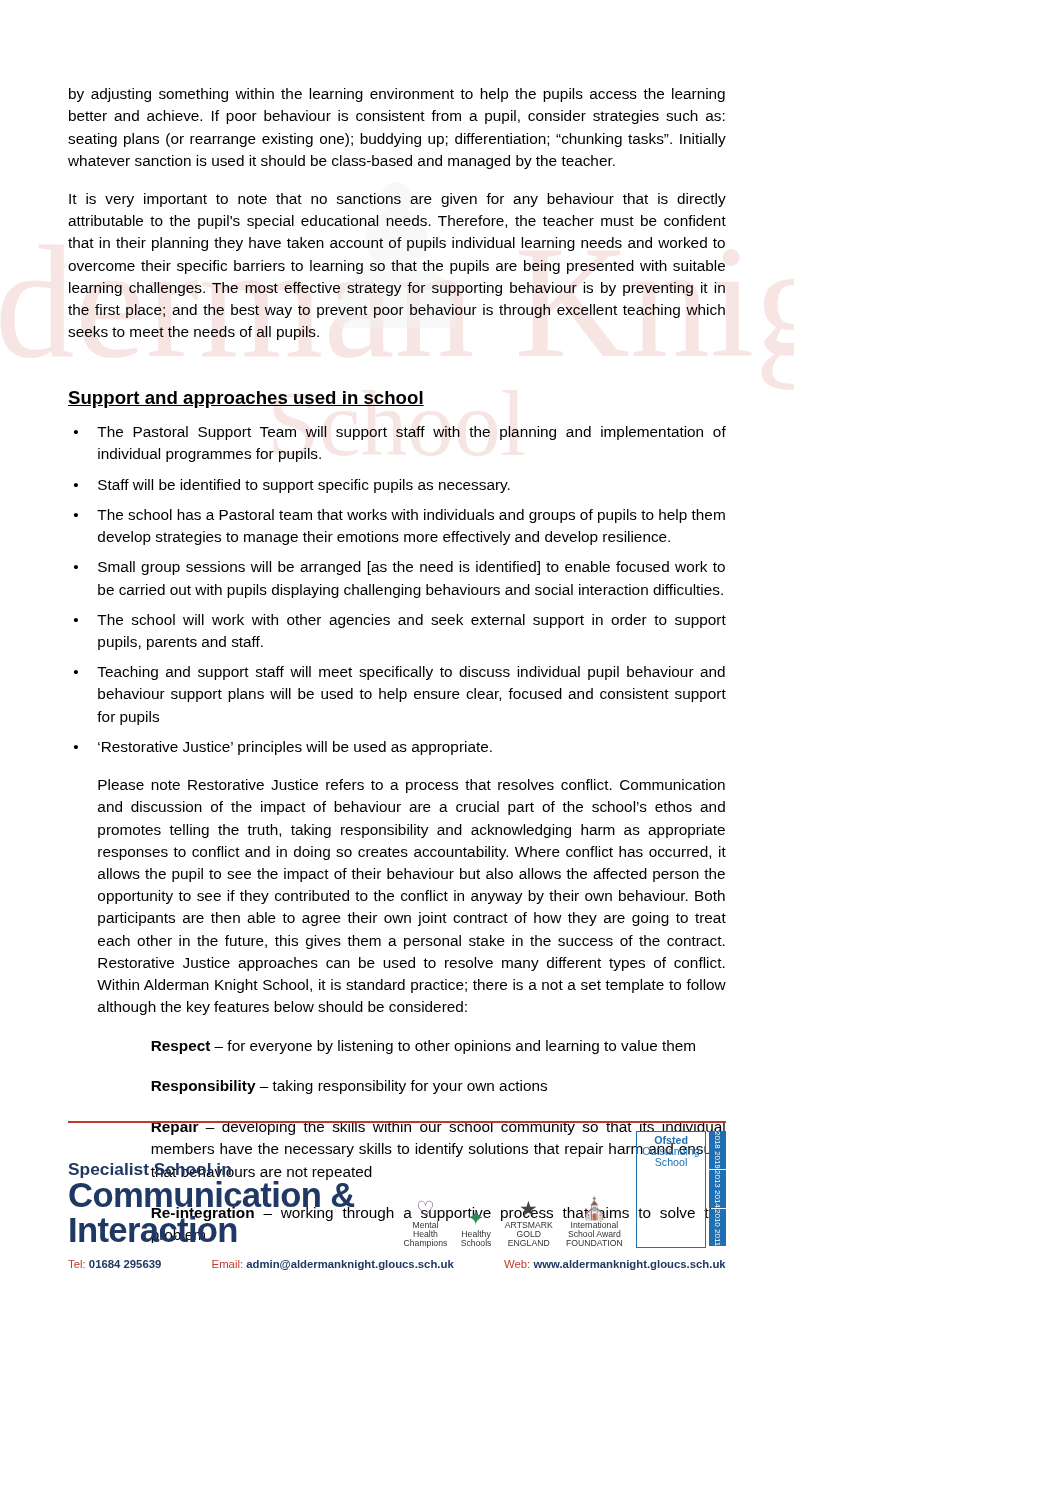♟
Alderman Knight
School
by adjusting something within the learning environment to help the pupils access the learning better and achieve. If poor behaviour is consistent from a pupil, consider strategies such as: seating plans (or rearrange existing one); buddying up; differentiation; “chunking tasks”. Initially whatever sanction is used it should be class-based and managed by the teacher.
It is very important to note that no sanctions are given for any behaviour that is directly attributable to the pupil's special educational needs. Therefore, the teacher must be confident that in their planning they have taken account of pupils individual learning needs and worked to overcome their specific barriers to learning so that the pupils are being presented with suitable learning challenges. The most effective strategy for supporting behaviour is by preventing it in the first place; and the best way to prevent poor behaviour is through excellent teaching which seeks to meet the needs of all pupils.
Support and approaches used in school
The Pastoral Support Team will support staff with the planning and implementation of individual programmes for pupils.
Staff will be identified to support specific pupils as necessary.
The school has a Pastoral team that works with individuals and groups of pupils to help them develop strategies to manage their emotions more effectively and develop resilience.
Small group sessions will be arranged [as the need is identified] to enable focused work to be carried out with pupils displaying challenging behaviours and social interaction difficulties.
The school will work with other agencies and seek external support in order to support pupils, parents and staff.
Teaching and support staff will meet specifically to discuss individual pupil behaviour and behaviour support plans will be used to help ensure clear, focused and consistent support for pupils
‘Restorative Justice’ principles will be used as appropriate.
Please note Restorative Justice refers to a process that resolves conflict. Communication and discussion of the impact of behaviour are a crucial part of the school’s ethos and promotes telling the truth, taking responsibility and acknowledging harm as appropriate responses to conflict and in doing so creates accountability. Where conflict has occurred, it allows the pupil to see the impact of their behaviour but also allows the affected person the opportunity to see if they contributed to the conflict in anyway by their own behaviour. Both participants are then able to agree their own joint contract of how they are going to treat each other in the future, this gives them a personal stake in the success of the contract. Restorative Justice approaches can be used to resolve many different types of conflict. Within Alderman Knight School, it is standard practice; there is a not a set template to follow although the key features below should be considered:
Respect – for everyone by listening to other opinions and learning to value them
Responsibility – taking responsibility for your own actions
Repair – developing the skills within our school community so that its individual members have the necessary skills to identify solutions that repair harm and ensure that behaviours are not repeated
Re-integration – working through a supportive process that aims to solve the problem
Specialist School in
Communication & Interaction
♡Mental Health
Champions
✦Healthy Schools
★ARTSMARK
GOLD
ENGLAND
⛪International
School Award
FOUNDATION
Ofsted
Outstanding
School
2018 2019 2013 2014 2010 2011
Tel: 01684 295639
Email: admin@aldermanknight.gloucs.sch.uk
Web: www.aldermanknight.gloucs.sch.uk